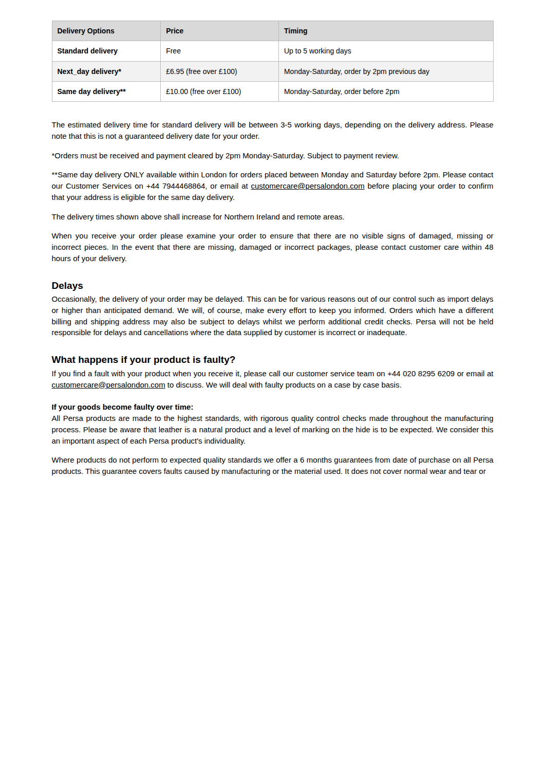| Delivery Options | Price | Timing |
| --- | --- | --- |
| Standard delivery | Free | Up to 5 working days |
| Next_day delivery* | £6.95 (free over £100) | Monday-Saturday, order by 2pm previous day |
| Same day delivery** | £10.00 (free over £100) | Monday-Saturday, order before 2pm |
The estimated delivery time for standard delivery will be between 3-5 working days, depending on the delivery address. Please note that this is not a guaranteed delivery date for your order.
*Orders must be received and payment cleared by 2pm Monday-Saturday. Subject to payment review.
**Same day delivery ONLY available within London for orders placed between Monday and Saturday before 2pm. Please contact our Customer Services on +44 7944468864, or email at customercare@persalondon.com before placing your order to confirm that your address is eligible for the same day delivery.
The delivery times shown above shall increase for Northern Ireland and remote areas.
When you receive your order please examine your order to ensure that there are no visible signs of damaged, missing or incorrect pieces. In the event that there are missing, damaged or incorrect packages, please contact customer care within 48 hours of your delivery.
Delays
Occasionally, the delivery of your order may be delayed. This can be for various reasons out of our control such as import delays or higher than anticipated demand. We will, of course, make every effort to keep you informed. Orders which have a different billing and shipping address may also be subject to delays whilst we perform additional credit checks. Persa will not be held responsible for delays and cancellations where the data supplied by customer is incorrect or inadequate.
What happens if your product is faulty?
If you find a fault with your product when you receive it, please call our customer service team on +44 020 8295 6209 or email at customercare@persalondon.com to discuss. We will deal with faulty products on a case by case basis.
If your goods become faulty over time:
All Persa products are made to the highest standards, with rigorous quality control checks made throughout the manufacturing process. Please be aware that leather is a natural product and a level of marking on the hide is to be expected. We consider this an important aspect of each Persa product's individuality.
Where products do not perform to expected quality standards we offer a 6 months guarantees from date of purchase on all Persa products. This guarantee covers faults caused by manufacturing or the material used. It does not cover normal wear and tear or